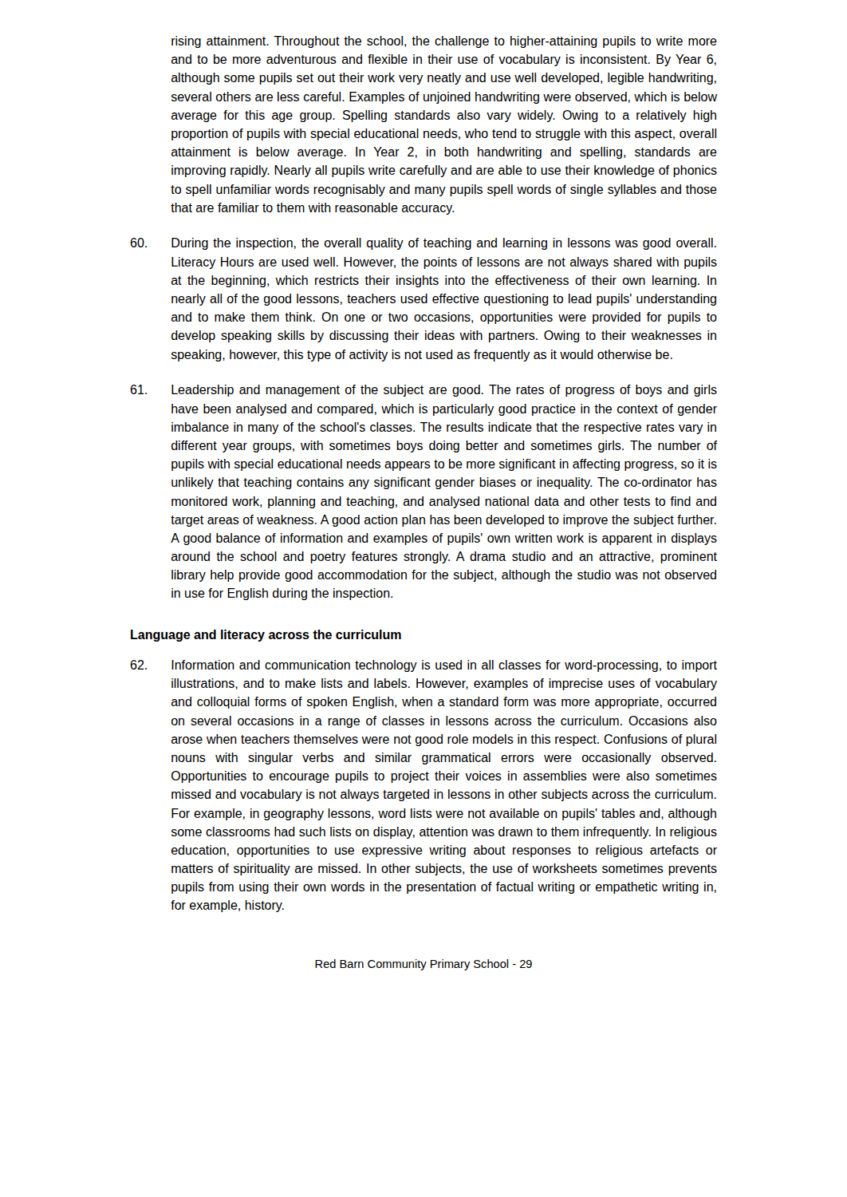rising attainment. Throughout the school, the challenge to higher-attaining pupils to write more and to be more adventurous and flexible in their use of vocabulary is inconsistent. By Year 6, although some pupils set out their work very neatly and use well developed, legible handwriting, several others are less careful. Examples of unjoined handwriting were observed, which is below average for this age group. Spelling standards also vary widely. Owing to a relatively high proportion of pupils with special educational needs, who tend to struggle with this aspect, overall attainment is below average. In Year 2, in both handwriting and spelling, standards are improving rapidly. Nearly all pupils write carefully and are able to use their knowledge of phonics to spell unfamiliar words recognisably and many pupils spell words of single syllables and those that are familiar to them with reasonable accuracy.
60. During the inspection, the overall quality of teaching and learning in lessons was good overall. Literacy Hours are used well. However, the points of lessons are not always shared with pupils at the beginning, which restricts their insights into the effectiveness of their own learning. In nearly all of the good lessons, teachers used effective questioning to lead pupils' understanding and to make them think. On one or two occasions, opportunities were provided for pupils to develop speaking skills by discussing their ideas with partners. Owing to their weaknesses in speaking, however, this type of activity is not used as frequently as it would otherwise be.
61. Leadership and management of the subject are good. The rates of progress of boys and girls have been analysed and compared, which is particularly good practice in the context of gender imbalance in many of the school's classes. The results indicate that the respective rates vary in different year groups, with sometimes boys doing better and sometimes girls. The number of pupils with special educational needs appears to be more significant in affecting progress, so it is unlikely that teaching contains any significant gender biases or inequality. The co-ordinator has monitored work, planning and teaching, and analysed national data and other tests to find and target areas of weakness. A good action plan has been developed to improve the subject further. A good balance of information and examples of pupils' own written work is apparent in displays around the school and poetry features strongly. A drama studio and an attractive, prominent library help provide good accommodation for the subject, although the studio was not observed in use for English during the inspection.
Language and literacy across the curriculum
62. Information and communication technology is used in all classes for word-processing, to import illustrations, and to make lists and labels. However, examples of imprecise uses of vocabulary and colloquial forms of spoken English, when a standard form was more appropriate, occurred on several occasions in a range of classes in lessons across the curriculum. Occasions also arose when teachers themselves were not good role models in this respect. Confusions of plural nouns with singular verbs and similar grammatical errors were occasionally observed. Opportunities to encourage pupils to project their voices in assemblies were also sometimes missed and vocabulary is not always targeted in lessons in other subjects across the curriculum. For example, in geography lessons, word lists were not available on pupils' tables and, although some classrooms had such lists on display, attention was drawn to them infrequently. In religious education, opportunities to use expressive writing about responses to religious artefacts or matters of spirituality are missed. In other subjects, the use of worksheets sometimes prevents pupils from using their own words in the presentation of factual writing or empathetic writing in, for example, history.
Red Barn Community Primary School - 29